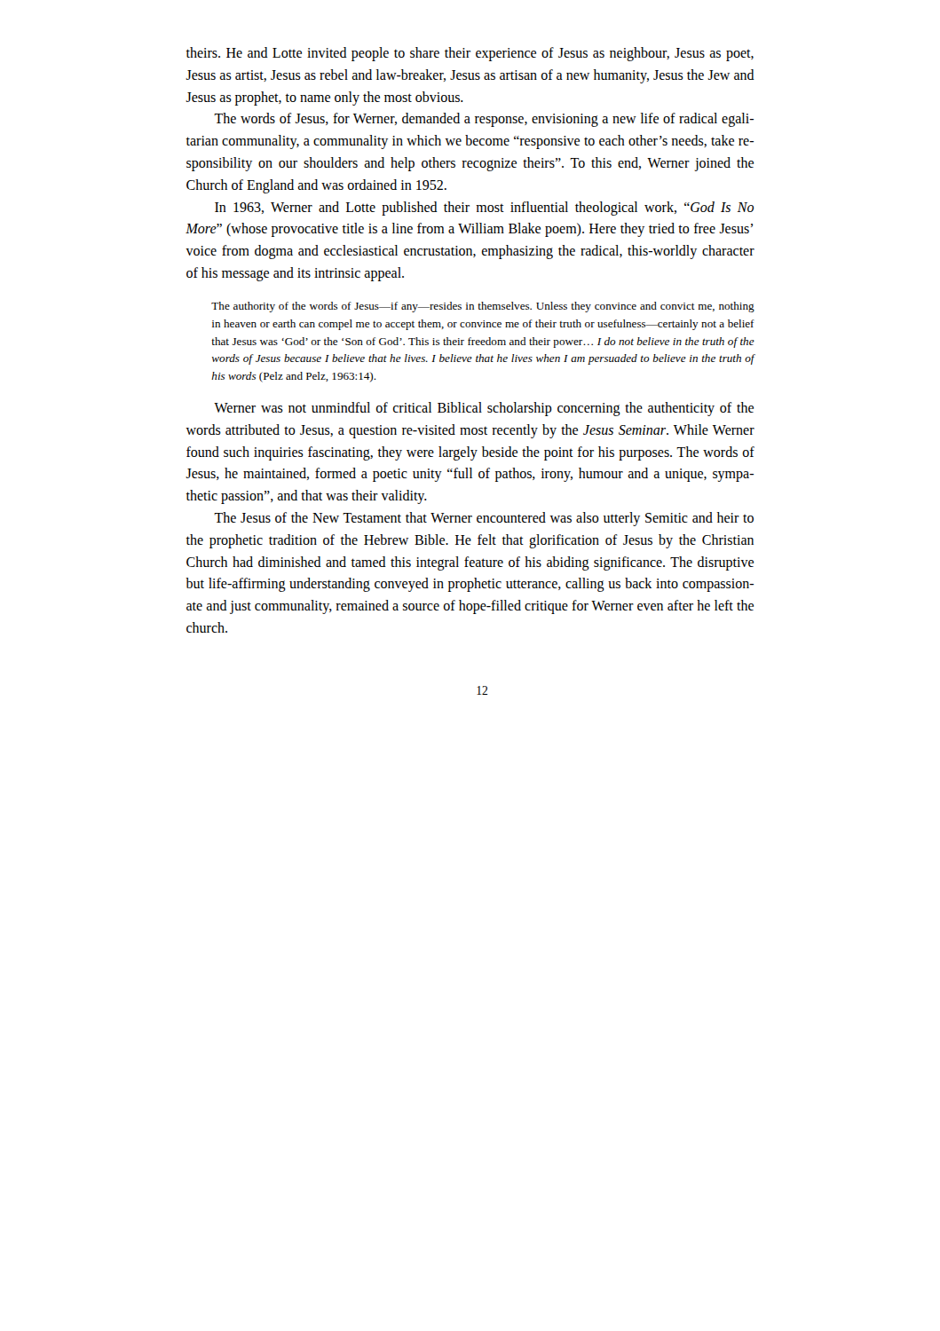theirs. He and Lotte invited people to share their experience of Jesus as neighbour, Jesus as poet, Jesus as artist, Jesus as rebel and law-breaker, Jesus as artisan of a new humanity, Jesus the Jew and Jesus as prophet, to name only the most obvious.
The words of Jesus, for Werner, demanded a response, envisioning a new life of radical egalitarian communality, a communality in which we become “responsive to each other’s needs, take responsibility on our shoulders and help others recognize theirs”. To this end, Werner joined the Church of England and was ordained in 1952.
In 1963, Werner and Lotte published their most influential theological work, “God Is No More” (whose provocative title is a line from a William Blake poem). Here they tried to free Jesus’ voice from dogma and ecclesiastical encrustation, emphasizing the radical, this-worldly character of his message and its intrinsic appeal.
The authority of the words of Jesus—if any—resides in themselves. Unless they convince and convict me, nothing in heaven or earth can compel me to accept them, or convince me of their truth or usefulness—certainly not a belief that Jesus was ‘God’ or the ‘Son of God’. This is their freedom and their power… I do not believe in the truth of the words of Jesus because I believe that he lives. I believe that he lives when I am persuaded to believe in the truth of his words (Pelz and Pelz, 1963:14).
Werner was not unmindful of critical Biblical scholarship concerning the authenticity of the words attributed to Jesus, a question re-visited most recently by the Jesus Seminar. While Werner found such inquiries fascinating, they were largely beside the point for his purposes. The words of Jesus, he maintained, formed a poetic unity “full of pathos, irony, humour and a unique, sympathetic passion”, and that was their validity.
The Jesus of the New Testament that Werner encountered was also utterly Semitic and heir to the prophetic tradition of the Hebrew Bible. He felt that glorification of Jesus by the Christian Church had diminished and tamed this integral feature of his abiding significance. The disruptive but life-affirming understanding conveyed in prophetic utterance, calling us back into compassionate and just communality, remained a source of hope-filled critique for Werner even after he left the church.
12